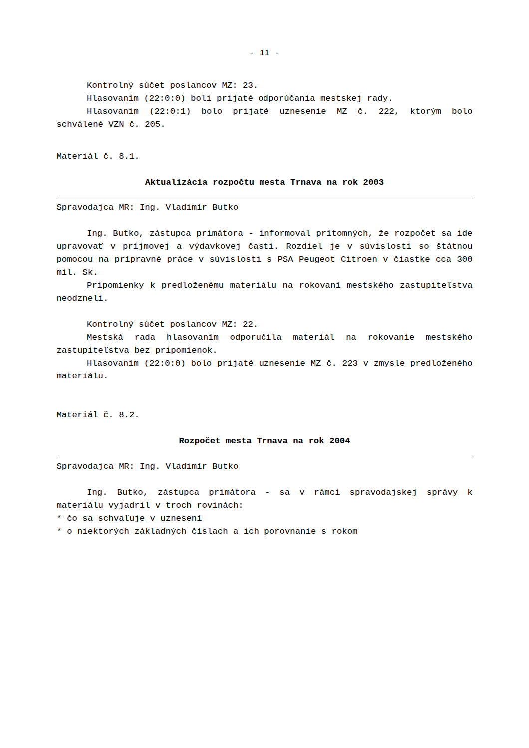- 11 -
Kontrolný súčet poslancov MZ: 23.
Hlasovaním (22:0:0) boli prijaté odporúčania mestskej rady.
Hlasovaním (22:0:1) bolo prijaté uznesenie MZ č. 222, ktorým bolo schválené VZN č. 205.
Materiál č. 8.1.
Aktualizácia rozpočtu mesta Trnava na rok 2003
Spravodajca MR: Ing. Vladimír Butko
Ing. Butko, zástupca primátora - informoval prítomných, že rozpočet sa ide upravovať v príjmovej a výdavkovej časti. Rozdiel je v súvislosti so štátnou pomocou na prípravné práce v súvislosti s PSA Peugeot Citroen v čiastke cca 300 mil. Sk.
Pripomienky k predloženému materiálu na rokovaní mestského zastupiteľstva neodzneli.
Kontrolný súčet poslancov MZ: 22.
Mestská rada hlasovaním odporučila materiál na rokovanie mestského zastupiteľstva bez pripomienok.
Hlasovaním (22:0:0) bolo prijaté uznesenie MZ č. 223 v zmysle predloženého materiálu.
Materiál č. 8.2.
Rozpočet mesta Trnava na rok 2004
Spravodajca MR: Ing. Vladimír Butko
Ing. Butko, zástupca primátora - sa v rámci spravodajskej správy k materiálu vyjadril v troch rovinách:
* čo sa schvaľuje v uznesení
* o niektorých základných číslach a ich porovnanie s rokom